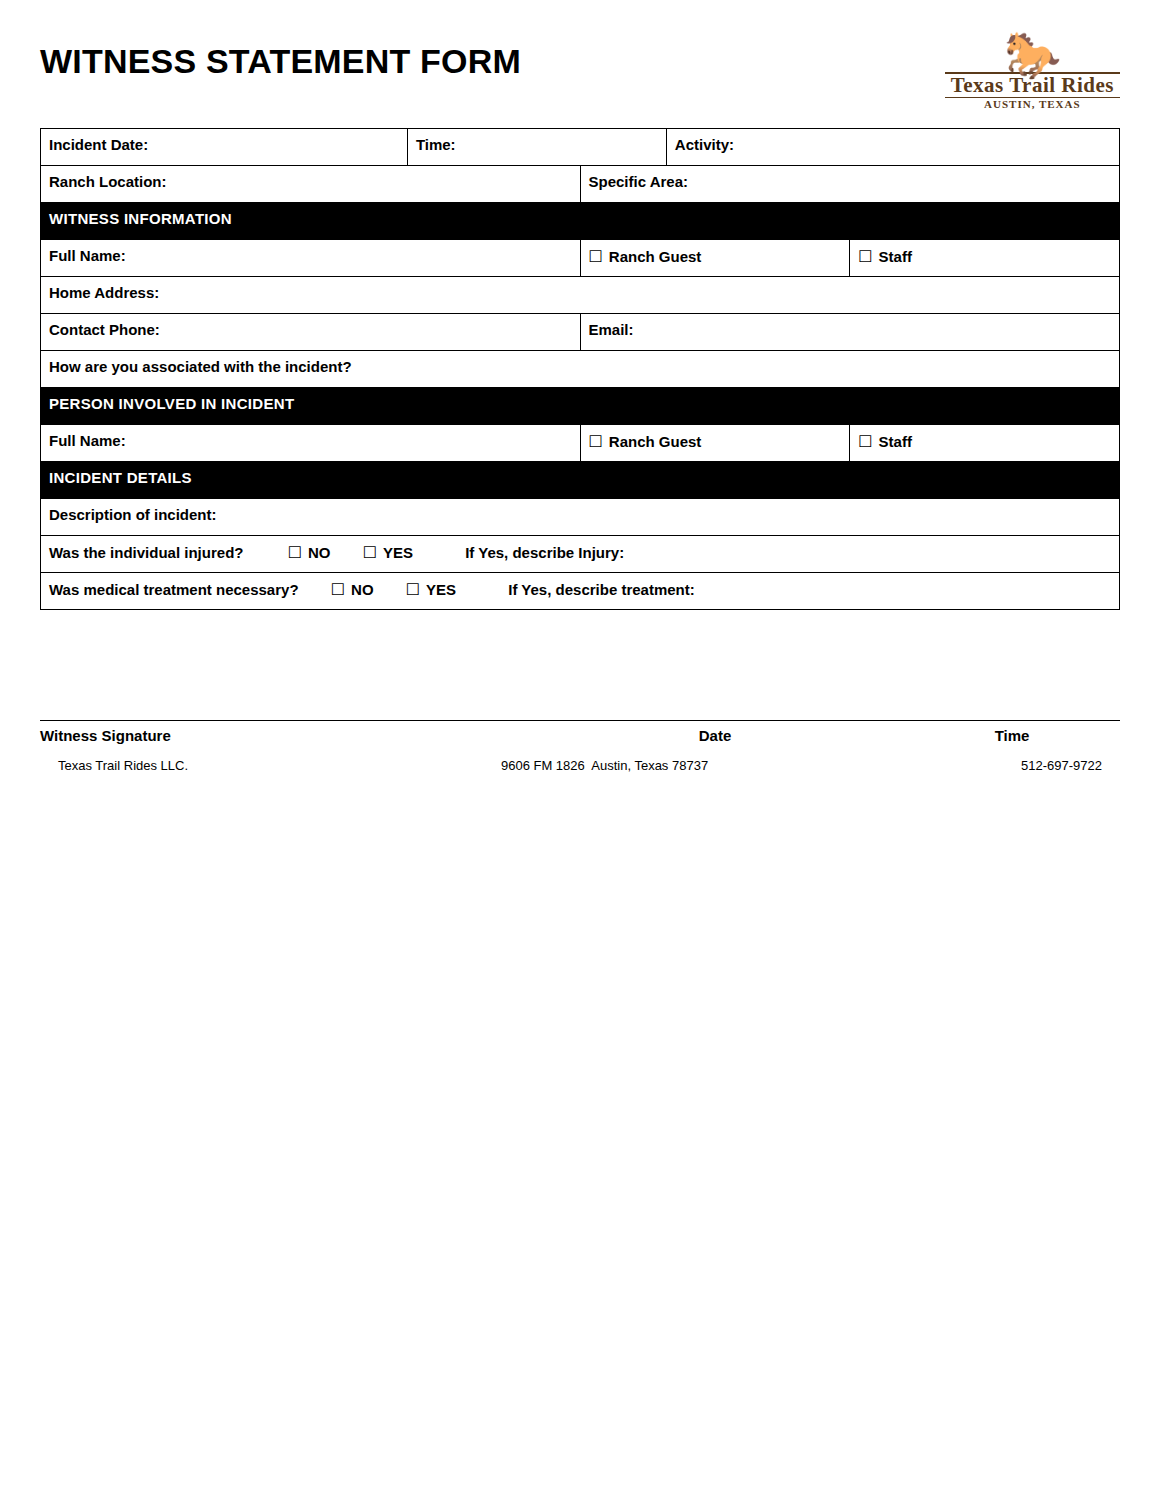WITNESS STATEMENT FORM
🐎 Texas Trail Rides AUSTIN, TEXAS
| Incident Date: | Time: | Activity: |
| Ranch Location: | Specific Area: |
| WITNESS INFORMATION |
| Full Name: | ☐ Ranch Guest | ☐ Staff |
| Home Address: |
| Contact Phone: | Email: |
| How are you associated with the incident? |
| PERSON INVOLVED IN INCIDENT |
| Full Name: | ☐ Ranch Guest | ☐ Staff |
| INCIDENT DETAILS |
| Description of incident: |
| Was the individual injured? ☐ NO ☐ YES If Yes, describe Injury: |
| Was medical treatment necessary? ☐ NO ☐ YES If Yes, describe treatment: |
Witness Signature
Date
Time
Texas Trail Rides LLC. 9606 FM 1826 Austin, Texas 78737 512-697-9722